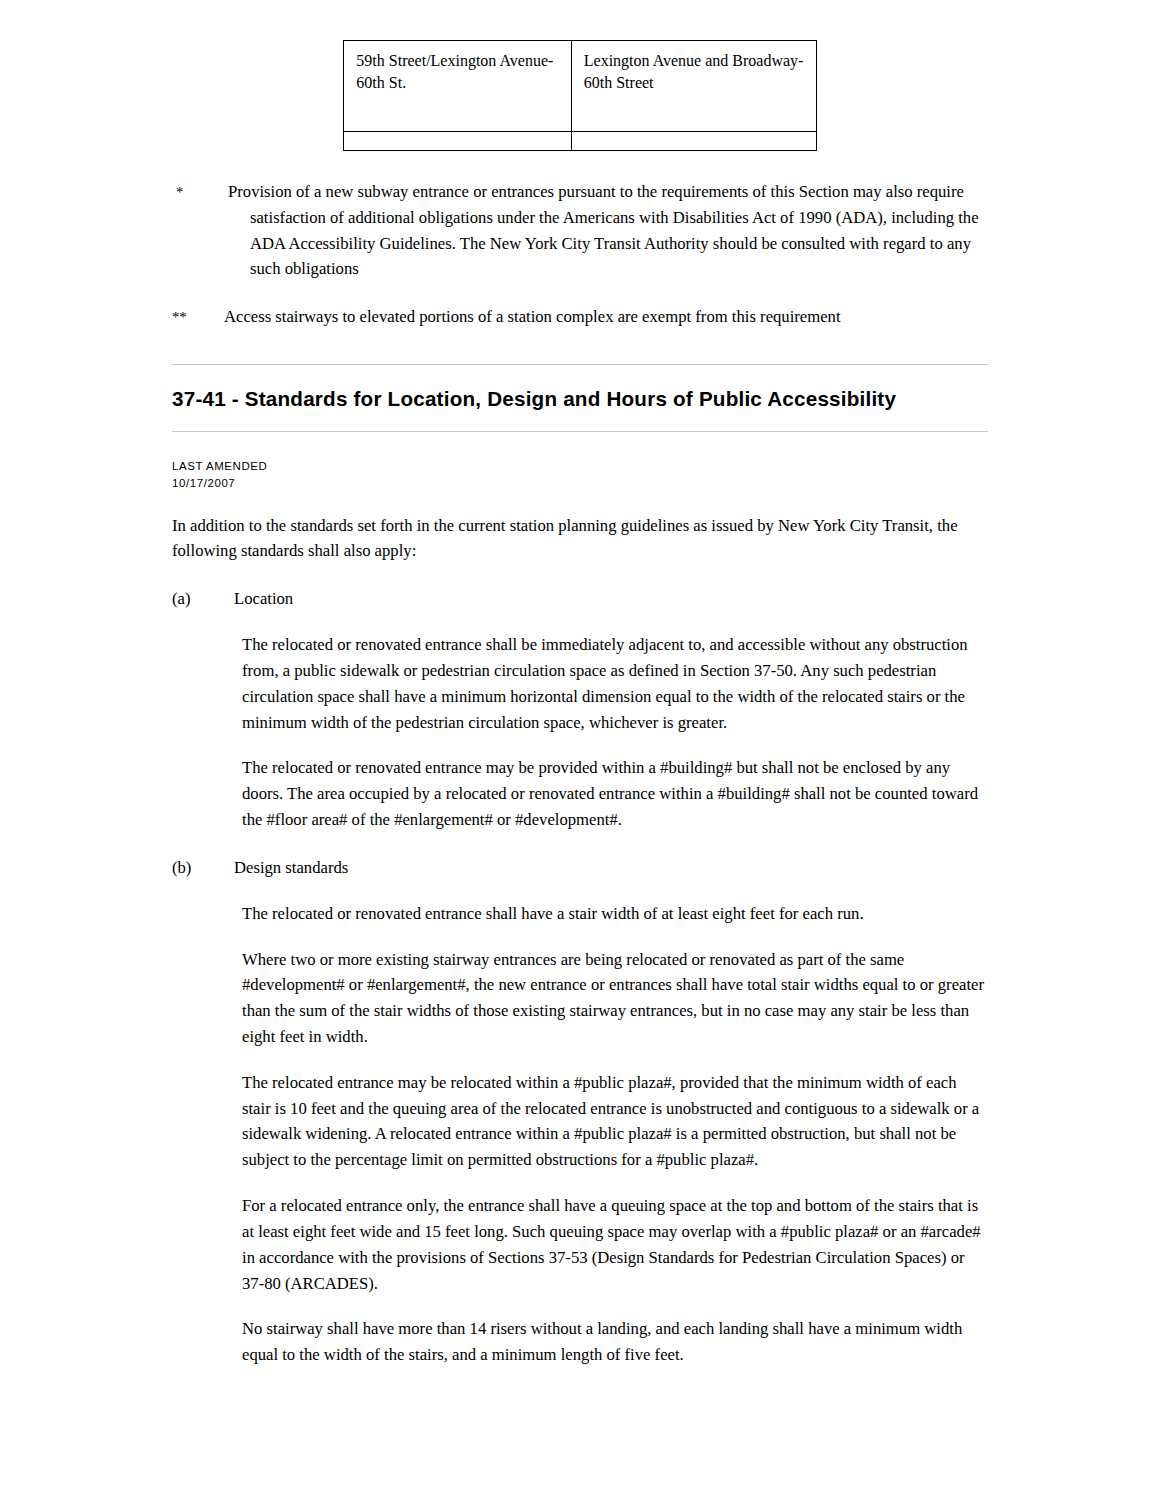| 59th Street/Lexington Avenue-60th St. | Lexington Avenue and Broadway-60th Street |
*
Provision of a new subway entrance or entrances pursuant to the requirements of this Section may also require satisfaction of additional obligations under the Americans with Disabilities Act of 1990 (ADA), including the ADA Accessibility Guidelines. The New York City Transit Authority should be consulted with regard to any such obligations
**
Access stairways to elevated portions of a station complex are exempt from this requirement
37-41 - Standards for Location, Design and Hours of Public Accessibility
LAST AMENDED
10/17/2007
In addition to the standards set forth in the current station planning guidelines as issued by New York City Transit, the following standards shall also apply:
(a)
Location
The relocated or renovated entrance shall be immediately adjacent to, and accessible without any obstruction from, a public sidewalk or pedestrian circulation space as defined in Section 37-50. Any such pedestrian circulation space shall have a minimum horizontal dimension equal to the width of the relocated stairs or the minimum width of the pedestrian circulation space, whichever is greater.
The relocated or renovated entrance may be provided within a #building# but shall not be enclosed by any doors. The area occupied by a relocated or renovated entrance within a #building# shall not be counted toward the #floor area# of the #enlargement# or #development#.
(b)
Design standards
The relocated or renovated entrance shall have a stair width of at least eight feet for each run.
Where two or more existing stairway entrances are being relocated or renovated as part of the same #development# or #enlargement#, the new entrance or entrances shall have total stair widths equal to or greater than the sum of the stair widths of those existing stairway entrances, but in no case may any stair be less than eight feet in width.
The relocated entrance may be relocated within a #public plaza#, provided that the minimum width of each stair is 10 feet and the queuing area of the relocated entrance is unobstructed and contiguous to a sidewalk or a sidewalk widening. A relocated entrance within a #public plaza# is a permitted obstruction, but shall not be subject to the percentage limit on permitted obstructions for a #public plaza#.
For a relocated entrance only, the entrance shall have a queuing space at the top and bottom of the stairs that is at least eight feet wide and 15 feet long. Such queuing space may overlap with a #public plaza# or an #arcade# in accordance with the provisions of Sections 37-53 (Design Standards for Pedestrian Circulation Spaces) or 37-80 (ARCADES).
No stairway shall have more than 14 risers without a landing, and each landing shall have a minimum width equal to the width of the stairs, and a minimum length of five feet.